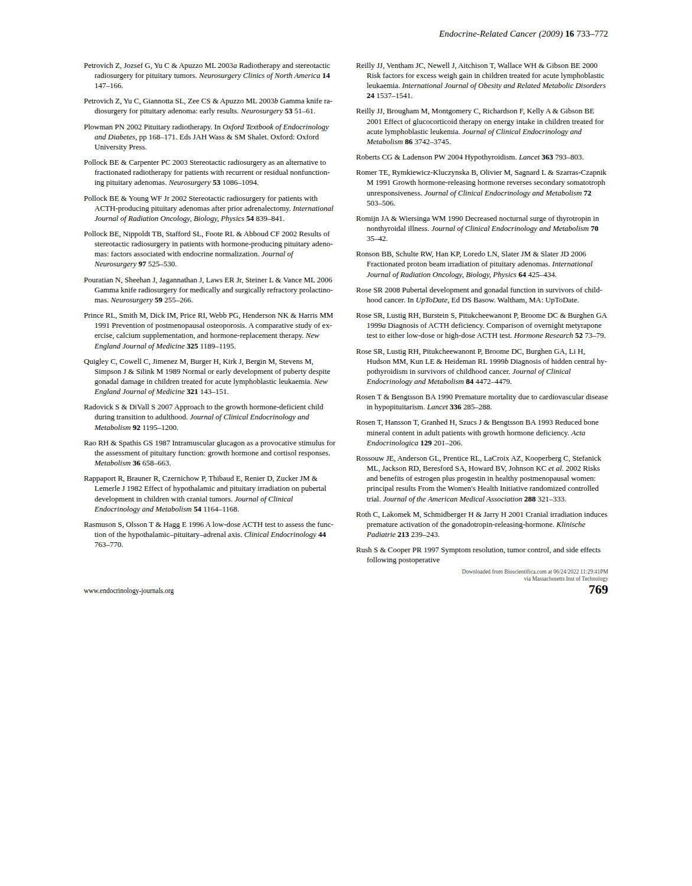Endocrine-Related Cancer (2009) 16 733–772
Petrovich Z, Jozsef G, Yu C & Apuzzo ML 2003a Radiotherapy and stereotactic radiosurgery for pituitary tumors. Neurosurgery Clinics of North America 14 147–166.
Petrovich Z, Yu C, Giannotta SL, Zee CS & Apuzzo ML 2003b Gamma knife radiosurgery for pituitary adenoma: early results. Neurosurgery 53 51–61.
Plowman PN 2002 Pituitary radiotherapy. In Oxford Textbook of Endocrinology and Diabetes, pp 168–171. Eds JAH Wass & SM Shalet. Oxford: Oxford University Press.
Pollock BE & Carpenter PC 2003 Stereotactic radiosurgery as an alternative to fractionated radiotherapy for patients with recurrent or residual nonfunctioning pituitary adenomas. Neurosurgery 53 1086–1094.
Pollock BE & Young WF Jr 2002 Stereotactic radiosurgery for patients with ACTH-producing pituitary adenomas after prior adrenalectomy. International Journal of Radiation Oncology, Biology, Physics 54 839–841.
Pollock BE, Nippoldt TB, Stafford SL, Foote RL & Abboud CF 2002 Results of stereotactic radiosurgery in patients with hormone-producing pituitary adenomas: factors associated with endocrine normalization. Journal of Neurosurgery 97 525–530.
Pouratian N, Sheehan J, Jagannathan J, Laws ER Jr, Steiner L & Vance ML 2006 Gamma knife radiosurgery for medically and surgically refractory prolactinomas. Neurosurgery 59 255–266.
Prince RL, Smith M, Dick IM, Price RI, Webb PG, Henderson NK & Harris MM 1991 Prevention of postmenopausal osteoporosis. A comparative study of exercise, calcium supplementation, and hormone-replacement therapy. New England Journal of Medicine 325 1189–1195.
Quigley C, Cowell C, Jimenez M, Burger H, Kirk J, Bergin M, Stevens M, Simpson J & Silink M 1989 Normal or early development of puberty despite gonadal damage in children treated for acute lymphoblastic leukaemia. New England Journal of Medicine 321 143–151.
Radovick S & DiVall S 2007 Approach to the growth hormone-deficient child during transition to adulthood. Journal of Clinical Endocrinology and Metabolism 92 1195–1200.
Rao RH & Spathis GS 1987 Intramuscular glucagon as a provocative stimulus for the assessment of pituitary function: growth hormone and cortisol responses. Metabolism 36 658–663.
Rappaport R, Brauner R, Czernichow P, Thibaud E, Renier D, Zucker JM & Lemerle J 1982 Effect of hypothalamic and pituitary irradiation on pubertal development in children with cranial tumors. Journal of Clinical Endocrinology and Metabolism 54 1164–1168.
Rasmuson S, Olsson T & Hagg E 1996 A low-dose ACTH test to assess the function of the hypothalamic–pituitary–adrenal axis. Clinical Endocrinology 44 763–770.
Reilly JJ, Ventham JC, Newell J, Aitchison T, Wallace WH & Gibson BE 2000 Risk factors for excess weigh gain in children treated for acute lymphoblastic leukaemia. International Journal of Obesity and Related Metabolic Disorders 24 1537–1541.
Reilly JJ, Brougham M, Montgomery C, Richardson F, Kelly A & Gibson BE 2001 Effect of glucocorticoid therapy on energy intake in children treated for acute lymphoblastic leukemia. Journal of Clinical Endocrinology and Metabolism 86 3742–3745.
Roberts CG & Ladenson PW 2004 Hypothyroidism. Lancet 363 793–803.
Romer TE, Rymkiewicz-Kluczynska B, Olivier M, Sagnard L & Szarras-Czapnik M 1991 Growth hormone-releasing hormone reverses secondary somatotroph unresponsiveness. Journal of Clinical Endocrinology and Metabolism 72 503–506.
Romijn JA & Wiersinga WM 1990 Decreased nocturnal surge of thyrotropin in nonthyroidal illness. Journal of Clinical Endocrinology and Metabolism 70 35–42.
Ronson BB, Schulte RW, Han KP, Loredo LN, Slater JM & Slater JD 2006 Fractionated proton beam irradiation of pituitary adenomas. International Journal of Radiation Oncology, Biology, Physics 64 425–434.
Rose SR 2008 Pubertal development and gonadal function in survivors of childhood cancer. In UpToDate, Ed DS Basow. Waltham, MA: UpToDate.
Rose SR, Lustig RH, Burstein S, Pitukcheewanont P, Broome DC & Burghen GA 1999a Diagnosis of ACTH deficiency. Comparison of overnight metyrapone test to either low-dose or high-dose ACTH test. Hormone Research 52 73–79.
Rose SR, Lustig RH, Pitukcheewanont P, Broome DC, Burghen GA, Li H, Hudson MM, Kun LE & Heideman RL 1999b Diagnosis of hidden central hypothyroidism in survivors of childhood cancer. Journal of Clinical Endocrinology and Metabolism 84 4472–4479.
Rosen T & Bengtsson BA 1990 Premature mortality due to cardiovascular disease in hypopituitarism. Lancet 336 285–288.
Rosen T, Hansson T, Granhed H, Szucs J & Bengtsson BA 1993 Reduced bone mineral content in adult patients with growth hormone deficiency. Acta Endocrinologica 129 201–206.
Rossouw JE, Anderson GL, Prentice RL, LaCroix AZ, Kooperberg C, Stefanick ML, Jackson RD, Beresford SA, Howard BV, Johnson KC et al. 2002 Risks and benefits of estrogen plus progestin in healthy postmenopausal women: principal results From the Women's Health Initiative randomized controlled trial. Journal of the American Medical Association 288 321–333.
Roth C, Lakomek M, Schmidberger H & Jarry H 2001 Cranial irradiation induces premature activation of the gonadotropin-releasing-hormone. Klinische Padiatrie 213 239–243.
Rush S & Cooper PR 1997 Symptom resolution, tumor control, and side effects following postoperative
Downloaded from Bioscientifica.com at 06/24/2022 11:29:41PM
via Massachusetts Inst of Technology
www.endocrinology-journals.org
769